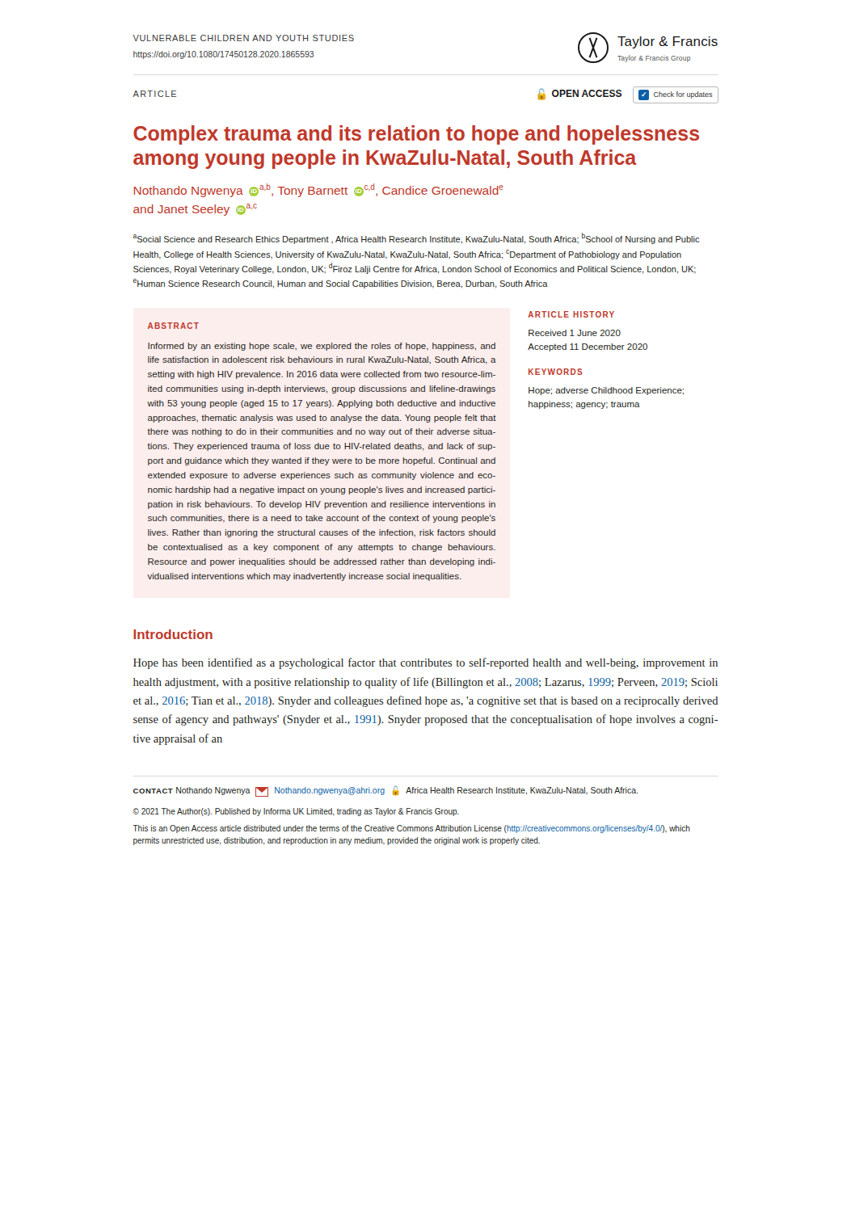Vulnerable Children and Youth Studies
https://doi.org/10.1080/17450128.2020.1865593
Taylor & Francis
Taylor & Francis Group
Article
🔓 OPEN ACCESS
✓ Check for updates
Complex trauma and its relation to hope and hopelessness among young people in KwaZulu-Natal, South Africa
Nothando Ngwenya iDa,b, Tony Barnett iDc,d, Candice Groenewalde
and Janet Seeley iDa,c
aSocial Science and Research Ethics Department , Africa Health Research Institute, KwaZulu-Natal, South Africa; bSchool of Nursing and Public Health, College of Health Sciences, University of KwaZulu-Natal, KwaZulu-Natal, South Africa; cDepartment of Pathobiology and Population Sciences, Royal Veterinary College, London, UK; dFiroz Lalji Centre for Africa, London School of Economics and Political Science, London, UK; eHuman Science Research Council, Human and Social Capabilities Division, Berea, Durban, South Africa
Abstract
Informed by an existing hope scale, we explored the roles of hope, happiness, and life satisfaction in adolescent risk behaviours in rural KwaZulu-Natal, South Africa, a setting with high HIV prevalence. In 2016 data were collected from two resource-limited communities using in-depth interviews, group discussions and lifeline-drawings with 53 young people (aged 15 to 17 years). Applying both deductive and inductive approaches, thematic analysis was used to analyse the data. Young people felt that there was nothing to do in their communities and no way out of their adverse situations. They experienced trauma of loss due to HIV-related deaths, and lack of support and guidance which they wanted if they were to be more hopeful. Continual and extended exposure to adverse experiences such as community violence and economic hardship had a negative impact on young people's lives and increased participation in risk behaviours. To develop HIV prevention and resilience interventions in such communities, there is a need to take account of the context of young people's lives. Rather than ignoring the structural causes of the infection, risk factors should be contextualised as a key component of any attempts to change behaviours. Resource and power inequalities should be addressed rather than developing individualised interventions which may inadvertently increase social inequalities.
Article History
Received 1 June 2020
Accepted 11 December 2020
Keywords
Hope; adverse Childhood Experience; happiness; agency; trauma
Introduction
Hope has been identified as a psychological factor that contributes to self-reported health and well-being, improvement in health adjustment, with a positive relationship to quality of life (Billington et al., 2008; Lazarus, 1999; Perveen, 2019; Scioli et al., 2016; Tian et al., 2018). Snyder and colleagues defined hope as, 'a cognitive set that is based on a reciprocally derived sense of agency and pathways' (Snyder et al., 1991). Snyder proposed that the conceptualisation of hope involves a cognitive appraisal of an
Contact Nothando Ngwenya Nothando.ngwenya@ahri.org 🔓 Africa Health Research Institute, KwaZulu-Natal, South Africa.
© 2021 The Author(s). Published by Informa UK Limited, trading as Taylor & Francis Group.
This is an Open Access article distributed under the terms of the Creative Commons Attribution License (http://creativecommons.org/licenses/by/4.0/), which permits unrestricted use, distribution, and reproduction in any medium, provided the original work is properly cited.